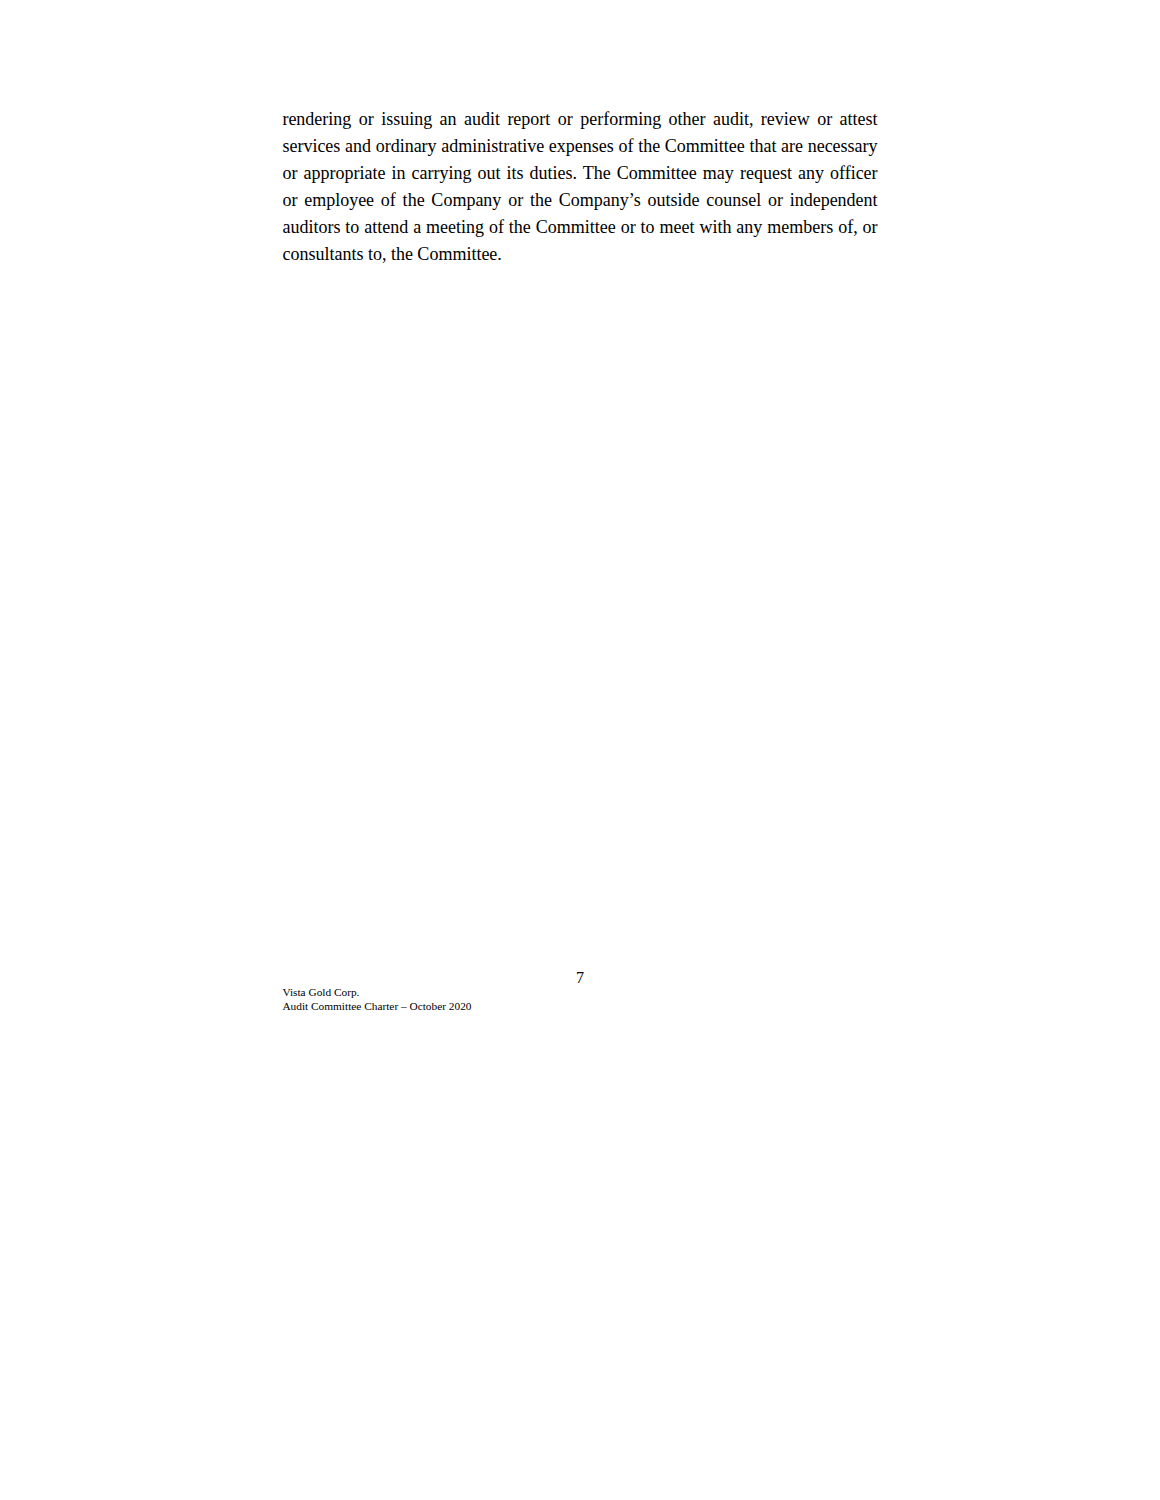rendering or issuing an audit report or performing other audit, review or attest services and ordinary administrative expenses of the Committee that are necessary or appropriate in carrying out its duties. The Committee may request any officer or employee of the Company or the Company’s outside counsel or independent auditors to attend a meeting of the Committee or to meet with any members of, or consultants to, the Committee.
7
Vista Gold Corp.
Audit Committee Charter – October 2020